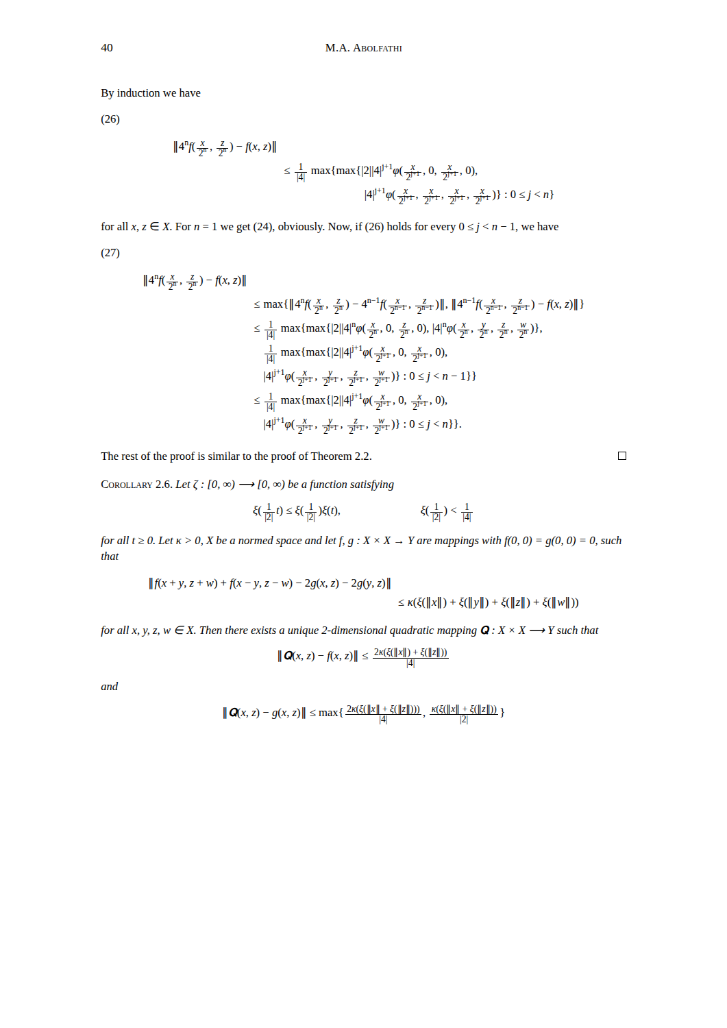40 M.A. Abolfathi
By induction we have
(26)
| ∥4 n f ( x 2 n , z 2 n ) − f ( x , z )∥ | | |
| | ≤ | 1 /4/ max { max {/2//4/ j+1 φ ( x 2 j+1 , 0, x 2 j+1 , 0), |
| | | /4/ j+1 φ ( x 2 j+1 , x 2 j+1 , x 2 j+1 , x 2 j+1 )} : 0 ≤ j < n } |
for all x, z ∈ X. For n = 1 we get (24), obviously. Now, if (26) holds for every 0 ≤ j < n − 1, we have
(27)
| ∥4 n f ( x 2 n , z 2 n ) − f ( x , z )∥ | | |
| | ≤ | max {∥4 n f ( x 2 n , z 2 n ) − 4 n−1 f ( x 2 n−1 , z 2 n−1 )∥, ∥4 n−1 f ( x 2 n−1 , z 2 n−1 ) − f ( x , z )∥} |
| | ≤ | 1 /4/ max { max {/2//4/ n φ ( x 2 n , 0, z 2 n , 0), /4/ n φ ( x 2 n , y 2 n , z 2 n , w 2 n )}, |
| | | 1 /4/ max { max {/2//4/ j+1 φ ( x 2 j+1 , 0, x 2 j+1 , 0), |
| | | /4/ j+1 φ ( x 2 j+1 , y 2 j+1 , z 2 j+1 , w 2 j+1 )} : 0 ≤ j < n − 1}} |
| | ≤ | 1 /4/ max { max {/2//4/ j+1 φ ( x 2 j+1 , 0, x 2 j+1 , 0), |
| | | /4/ j+1 φ ( x 2 j+1 , y 2 j+1 , z 2 j+1 , w 2 j+1 )} : 0 ≤ j < n }}. |
The rest of the proof is similar to the proof of Theorem 2.2.
Corollary 2.6. Let ζ : [0, ∞) ⟶ [0, ∞) be a function satisfying
ξ(1|2|t) ≤ ξ(1|2|)ξ(t), ξ(1|2|) < 1|4|
for all t ≥ 0. Let κ > 0, X be a normed space and let f, g : X × X → Y are mappings with f(0, 0) = g(0, 0) = 0, such that
| ∥ f ( x + y , z + w ) + f ( x − y , z − w ) − 2 g ( x , z ) − 2 g ( y , z )∥ | | |
| | ≤ | κ ( ξ (∥ x ∥) + ξ (∥ y ∥) + ξ (∥ z ∥) + ξ (∥ w ∥)) |
for all x, y, z, w ∈ X. Then there exists a unique 2-dimensional quadratic mapping 𝐐 : X × X ⟶ Y such that
∥𝐐(x, z) − f(x, z)∥ ≤ 2κ(ξ(∥x∥) + ξ(∥z∥))|4|
and
∥𝐐(x, z) − g(x, z)∥ ≤ max{2κ(ξ(∥x∥ + ξ(∥z∥)))|4|, κ(ξ(∥x∥ + ξ(∥z∥))|2|}